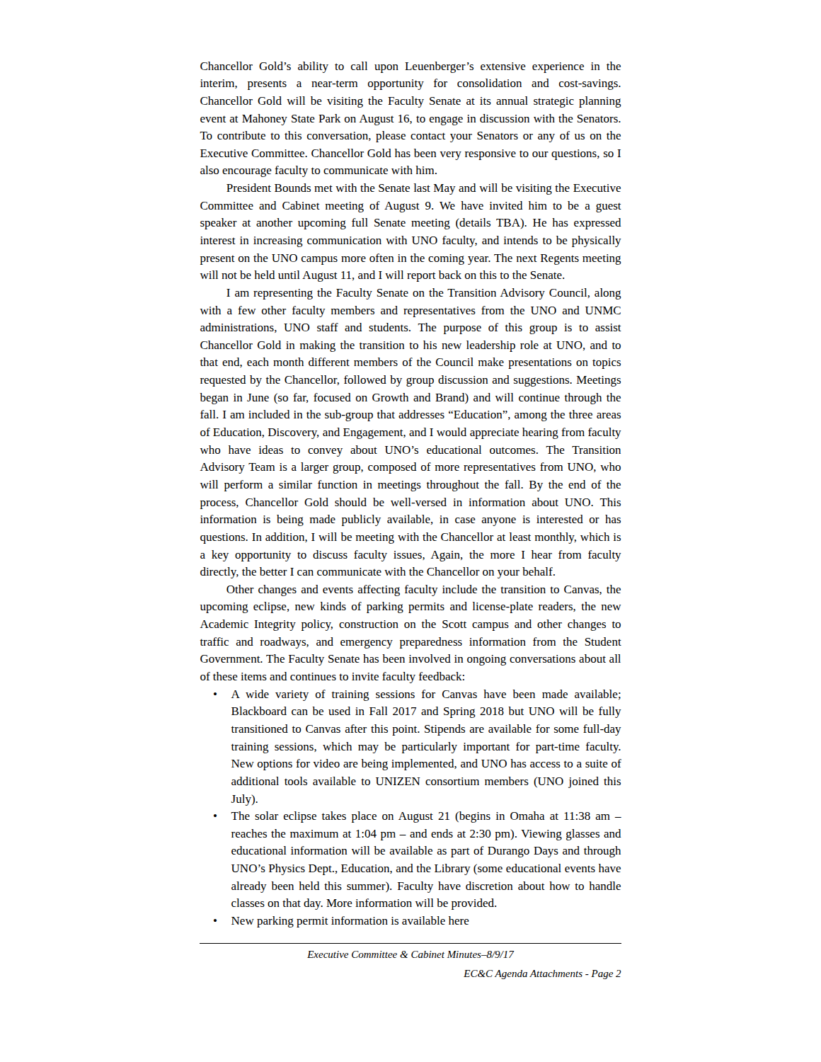Chancellor Gold’s ability to call upon Leuenberger’s extensive experience in the interim, presents a near-term opportunity for consolidation and cost-savings. Chancellor Gold will be visiting the Faculty Senate at its annual strategic planning event at Mahoney State Park on August 16, to engage in discussion with the Senators. To contribute to this conversation, please contact your Senators or any of us on the Executive Committee. Chancellor Gold has been very responsive to our questions, so I also encourage faculty to communicate with him.
President Bounds met with the Senate last May and will be visiting the Executive Committee and Cabinet meeting of August 9. We have invited him to be a guest speaker at another upcoming full Senate meeting (details TBA). He has expressed interest in increasing communication with UNO faculty, and intends to be physically present on the UNO campus more often in the coming year. The next Regents meeting will not be held until August 11, and I will report back on this to the Senate.
I am representing the Faculty Senate on the Transition Advisory Council, along with a few other faculty members and representatives from the UNO and UNMC administrations, UNO staff and students. The purpose of this group is to assist Chancellor Gold in making the transition to his new leadership role at UNO, and to that end, each month different members of the Council make presentations on topics requested by the Chancellor, followed by group discussion and suggestions. Meetings began in June (so far, focused on Growth and Brand) and will continue through the fall. I am included in the sub-group that addresses “Education”, among the three areas of Education, Discovery, and Engagement, and I would appreciate hearing from faculty who have ideas to convey about UNO’s educational outcomes. The Transition Advisory Team is a larger group, composed of more representatives from UNO, who will perform a similar function in meetings throughout the fall. By the end of the process, Chancellor Gold should be well-versed in information about UNO. This information is being made publicly available, in case anyone is interested or has questions. In addition, I will be meeting with the Chancellor at least monthly, which is a key opportunity to discuss faculty issues, Again, the more I hear from faculty directly, the better I can communicate with the Chancellor on your behalf.
Other changes and events affecting faculty include the transition to Canvas, the upcoming eclipse, new kinds of parking permits and license-plate readers, the new Academic Integrity policy, construction on the Scott campus and other changes to traffic and roadways, and emergency preparedness information from the Student Government. The Faculty Senate has been involved in ongoing conversations about all of these items and continues to invite faculty feedback:
A wide variety of training sessions for Canvas have been made available; Blackboard can be used in Fall 2017 and Spring 2018 but UNO will be fully transitioned to Canvas after this point. Stipends are available for some full-day training sessions, which may be particularly important for part-time faculty. New options for video are being implemented, and UNO has access to a suite of additional tools available to UNIZEN consortium members (UNO joined this July).
The solar eclipse takes place on August 21 (begins in Omaha at 11:38 am – reaches the maximum at 1:04 pm – and ends at 2:30 pm). Viewing glasses and educational information will be available as part of Durango Days and through UNO’s Physics Dept., Education, and the Library (some educational events have already been held this summer). Faculty have discretion about how to handle classes on that day. More information will be provided.
New parking permit information is available here
Executive Committee & Cabinet Minutes–8/9/17
EC&C Agenda Attachments - Page 2